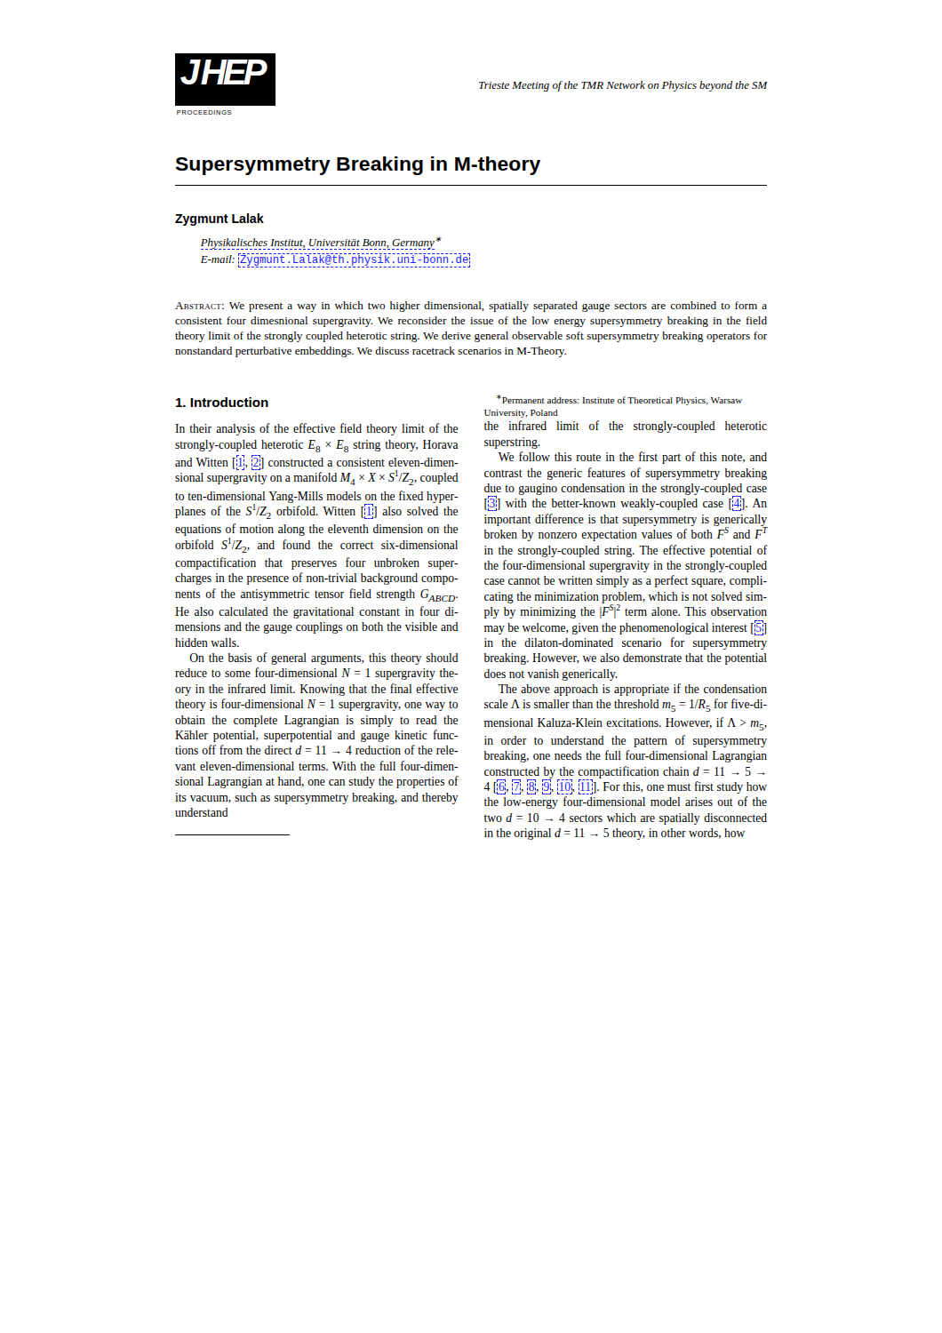JHEP
PROCEEDINGS
Trieste Meeting of the TMR Network on Physics beyond the SM
Supersymmetry Breaking in M-theory
Zygmunt Lalak
Physikalisches Institut, Universität Bonn, Germany∗
E-mail: Zygmunt.Lalak@th.physik.uni-bonn.de
Abstract: We present a way in which two higher dimensional, spatially separated gauge sectors are combined to form a consistent four dimesnional supergravity. We reconsider the issue of the low energy supersymmetry breaking in the field theory limit of the strongly coupled heterotic string. We derive general observable soft supersymmetry breaking operators for nonstandard perturbative embeddings. We discuss racetrack scenarios in M-Theory.
1. Introduction
In their analysis of the effective field theory limit of the strongly-coupled heterotic E8 × E8 string theory, Horava and Witten [1, 2] constructed a consistent eleven-dimensional supergravity on a manifold M4 × X × S1/Z2, coupled to ten-dimensional Yang-Mills models on the fixed hyperplanes of the S1/Z2 orbifold. Witten [1] also solved the equations of motion along the eleventh dimension on the orbifold S1/Z2, and found the correct six-dimensional compactification that preserves four unbroken supercharges in the presence of non-trivial background components of the antisymmetric tensor field strength GABCD. He also calculated the gravitational constant in four dimensions and the gauge couplings on both the visible and hidden walls.
On the basis of general arguments, this theory should reduce to some four-dimensional N = 1 supergravity theory in the infrared limit. Knowing that the final effective theory is four-dimensional N = 1 supergravity, one way to obtain the complete Lagrangian is simply to read the Kähler potential, superpotential and gauge kinetic functions off from the direct d = 11 → 4 reduction of the relevant eleven-dimensional terms. With the full four-dimensional Lagrangian at hand, one can study the properties of its vacuum, such as supersymmetry breaking, and thereby understand
∗Permanent address: Institute of Theoretical Physics, Warsaw University, Poland
the infrared limit of the strongly-coupled heterotic superstring.
We follow this route in the first part of this note, and contrast the generic features of supersymmetry breaking due to gaugino condensation in the strongly-coupled case [3] with the better-known weakly-coupled case [4]. An important difference is that supersymmetry is generically broken by nonzero expectation values of both FS and FT in the strongly-coupled string. The effective potential of the four-dimensional supergravity in the strongly-coupled case cannot be written simply as a perfect square, complicating the minimization problem, which is not solved simply by minimizing the |FS|2 term alone. This observation may be welcome, given the phenomenological interest [5] in the dilaton-dominated scenario for supersymmetry breaking. However, we also demonstrate that the potential does not vanish generically.
The above approach is appropriate if the condensation scale Λ is smaller than the threshold m5 = 1/R5 for five-dimensional Kaluza-Klein excitations. However, if Λ > m5, in order to understand the pattern of supersymmetry breaking, one needs the full four-dimensional Lagrangian constructed by the compactification chain d = 11 → 5 → 4 [6, 7, 8, 9, 10, 11]. For this, one must first study how the low-energy four-dimensional model arises out of the two d = 10 → 4 sectors which are spatially disconnected in the original d = 11 → 5 theory, in other words, how